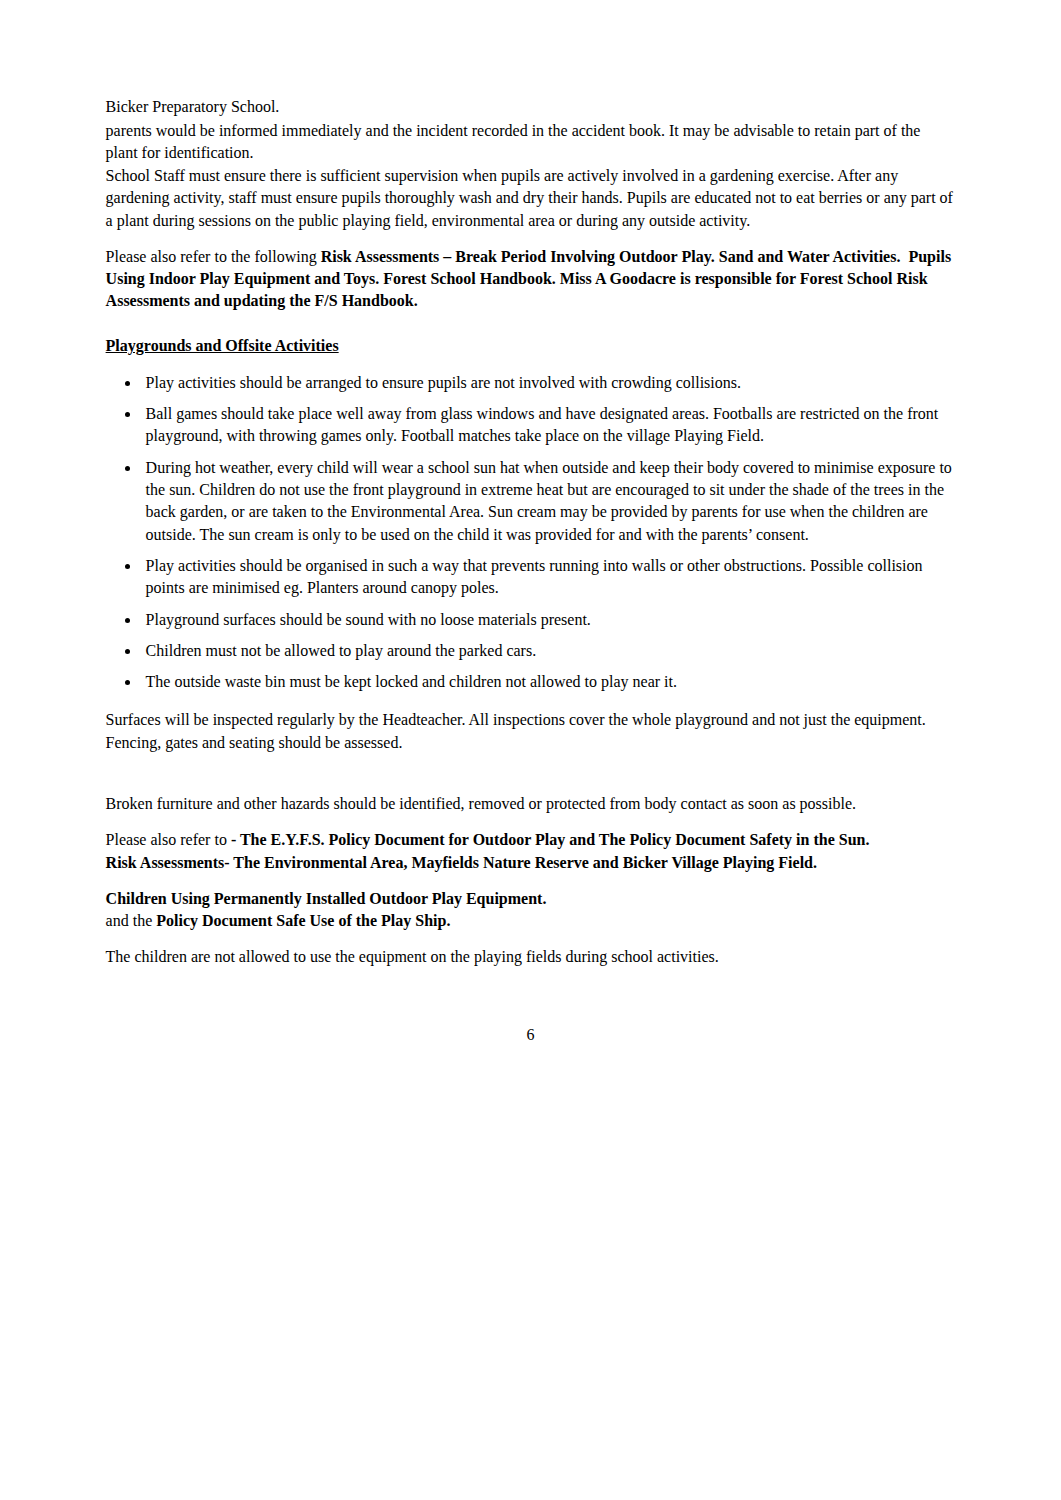Bicker Preparatory School.
parents would be informed immediately and the incident recorded in the accident book. It may be advisable to retain part of the plant for identification.
School Staff must ensure there is sufficient supervision when pupils are actively involved in a gardening exercise. After any gardening activity, staff must ensure pupils thoroughly wash and dry their hands. Pupils are educated not to eat berries or any part of a plant during sessions on the public playing field, environmental area or during any outside activity.
Please also refer to the following Risk Assessments – Break Period Involving Outdoor Play. Sand and Water Activities. Pupils Using Indoor Play Equipment and Toys. Forest School Handbook. Miss A Goodacre is responsible for Forest School Risk Assessments and updating the F/S Handbook.
Playgrounds and Offsite Activities
Play activities should be arranged to ensure pupils are not involved with crowding collisions.
Ball games should take place well away from glass windows and have designated areas. Footballs are restricted on the front playground, with throwing games only. Football matches take place on the village Playing Field.
During hot weather, every child will wear a school sun hat when outside and keep their body covered to minimise exposure to the sun. Children do not use the front playground in extreme heat but are encouraged to sit under the shade of the trees in the back garden, or are taken to the Environmental Area. Sun cream may be provided by parents for use when the children are outside. The sun cream is only to be used on the child it was provided for and with the parents’ consent.
Play activities should be organised in such a way that prevents running into walls or other obstructions. Possible collision points are minimised eg. Planters around canopy poles.
Playground surfaces should be sound with no loose materials present.
Children must not be allowed to play around the parked cars.
The outside waste bin must be kept locked and children not allowed to play near it.
Surfaces will be inspected regularly by the Headteacher. All inspections cover the whole playground and not just the equipment. Fencing, gates and seating should be assessed.
Broken furniture and other hazards should be identified, removed or protected from body contact as soon as possible.
Please also refer to - The E.Y.F.S. Policy Document for Outdoor Play and The Policy Document Safety in the Sun.
Risk Assessments- The Environmental Area, Mayfields Nature Reserve and Bicker Village Playing Field.
Children Using Permanently Installed Outdoor Play Equipment.
and the Policy Document Safe Use of the Play Ship.
The children are not allowed to use the equipment on the playing fields during school activities.
6